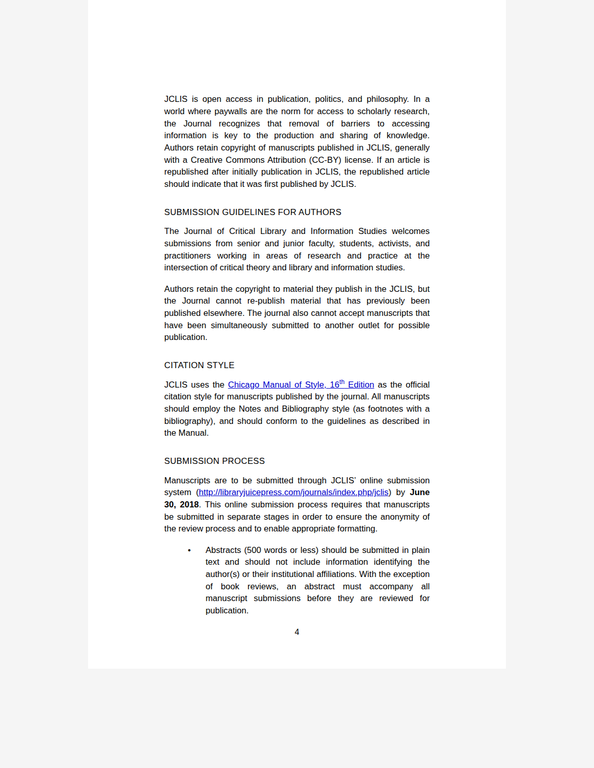JCLIS is open access in publication, politics, and philosophy. In a world where paywalls are the norm for access to scholarly research, the Journal recognizes that removal of barriers to accessing information is key to the production and sharing of knowledge. Authors retain copyright of manuscripts published in JCLIS, generally with a Creative Commons Attribution (CC-BY) license. If an article is republished after initially publication in JCLIS, the republished article should indicate that it was first published by JCLIS.
Submission Guidelines for Authors
The Journal of Critical Library and Information Studies welcomes submissions from senior and junior faculty, students, activists, and practitioners working in areas of research and practice at the intersection of critical theory and library and information studies.
Authors retain the copyright to material they publish in the JCLIS, but the Journal cannot re-publish material that has previously been published elsewhere. The journal also cannot accept manuscripts that have been simultaneously submitted to another outlet for possible publication.
Citation Style
JCLIS uses the Chicago Manual of Style, 16th Edition as the official citation style for manuscripts published by the journal. All manuscripts should employ the Notes and Bibliography style (as footnotes with a bibliography), and should conform to the guidelines as described in the Manual.
Submission Process
Manuscripts are to be submitted through JCLIS’ online submission system (http://libraryjuicepress.com/journals/index.php/jclis) by June 30, 2018. This online submission process requires that manuscripts be submitted in separate stages in order to ensure the anonymity of the review process and to enable appropriate formatting.
Abstracts (500 words or less) should be submitted in plain text and should not include information identifying the author(s) or their institutional affiliations. With the exception of book reviews, an abstract must accompany all manuscript submissions before they are reviewed for publication.
4